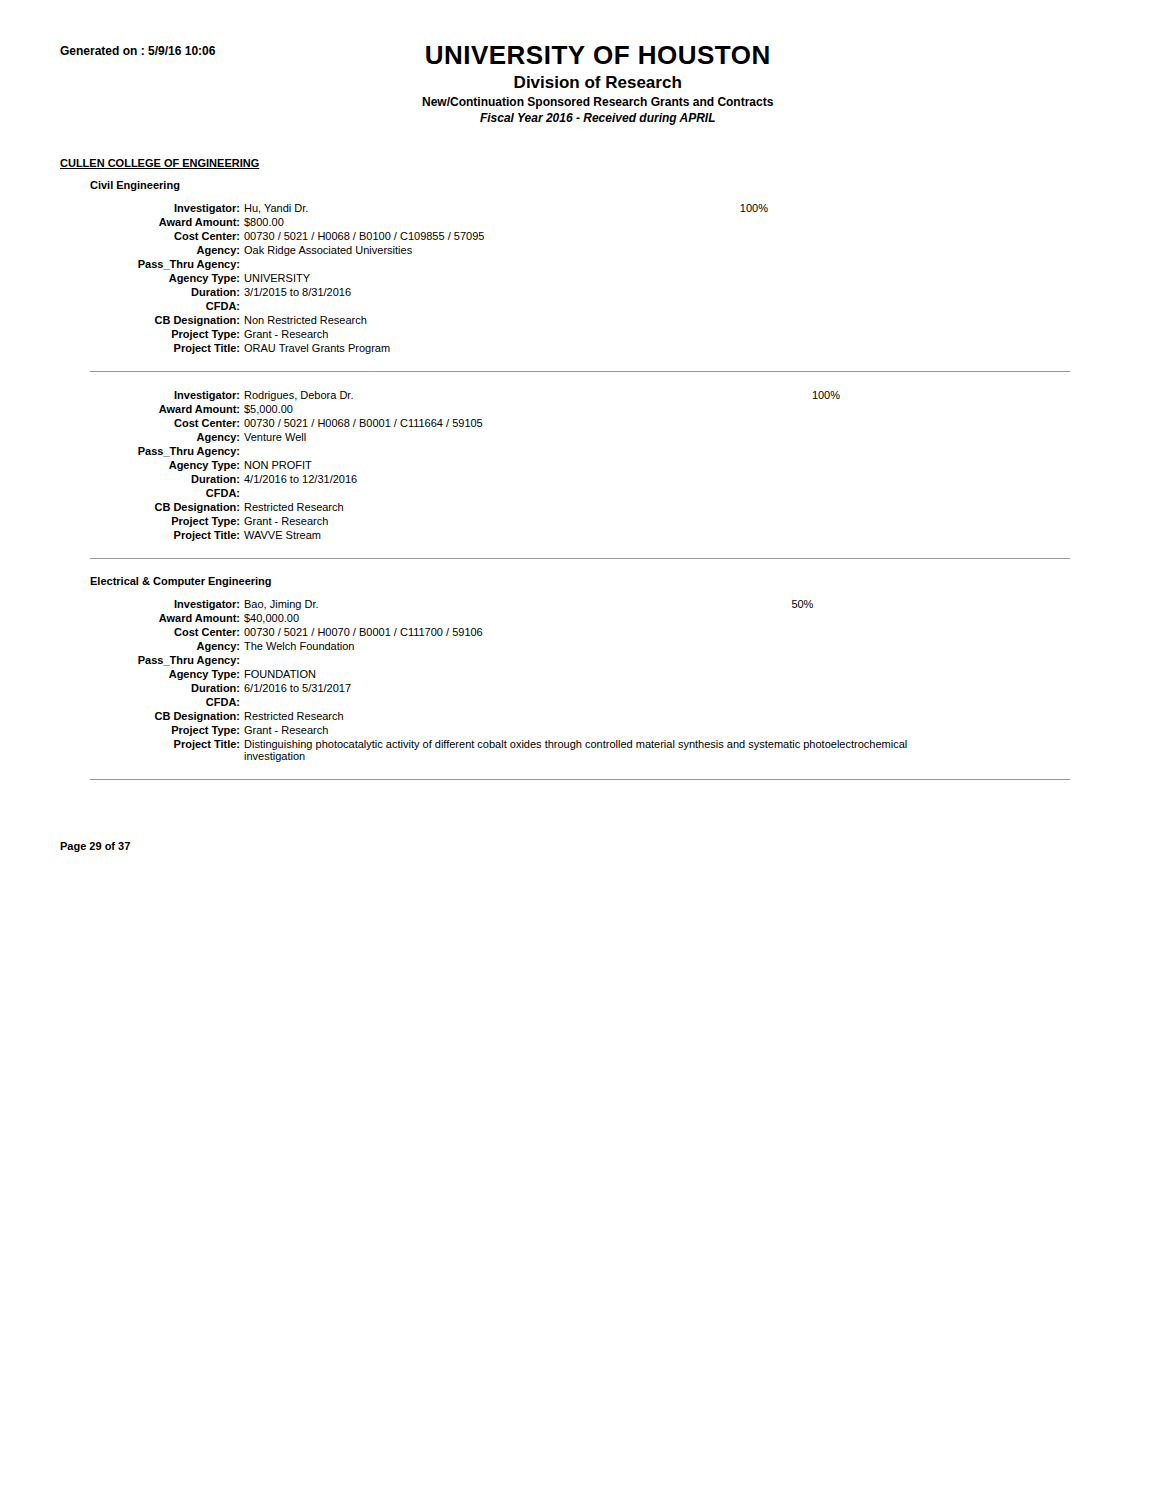Generated on : 5/9/16 10:06
UNIVERSITY OF HOUSTON
Division of Research
New/Continuation Sponsored Research Grants and Contracts
Fiscal Year 2016 - Received during APRIL
CULLEN COLLEGE OF ENGINEERING
Civil Engineering
| Investigator: | Hu, Yandi Dr. | 100% |
| Award Amount: | $800.00 |
| Cost Center: | 00730 / 5021 / H0068 / B0100 / C109855 / 57095 |
| Agency: | Oak Ridge Associated Universities |
| Pass_Thru Agency: | |
| Agency Type: | UNIVERSITY |
| Duration: | 3/1/2015 to 8/31/2016 |
| CFDA: | |
| CB Designation: | Non Restricted Research |
| Project Type: | Grant - Research |
| Project Title: | ORAU Travel Grants Program |
| Investigator: | Rodrigues, Debora Dr. | 100% |
| Award Amount: | $5,000.00 |
| Cost Center: | 00730 / 5021 / H0068 / B0001 / C111664 / 59105 |
| Agency: | Venture Well |
| Pass_Thru Agency: | |
| Agency Type: | NON PROFIT |
| Duration: | 4/1/2016 to 12/31/2016 |
| CFDA: | |
| CB Designation: | Restricted Research |
| Project Type: | Grant - Research |
| Project Title: | WAVVE Stream |
Electrical & Computer Engineering
| Investigator: | Bao, Jiming Dr. | 50% |
| Award Amount: | $40,000.00 |
| Cost Center: | 00730 / 5021 / H0070 / B0001 / C111700 / 59106 |
| Agency: | The Welch Foundation |
| Pass_Thru Agency: | |
| Agency Type: | FOUNDATION |
| Duration: | 6/1/2016 to 5/31/2017 |
| CFDA: | |
| CB Designation: | Restricted Research |
| Project Type: | Grant - Research |
| Project Title: | Distinguishing photocatalytic activity of different cobalt oxides through controlled material synthesis and systematic photoelectrochemical investigation |
Page 29 of 37